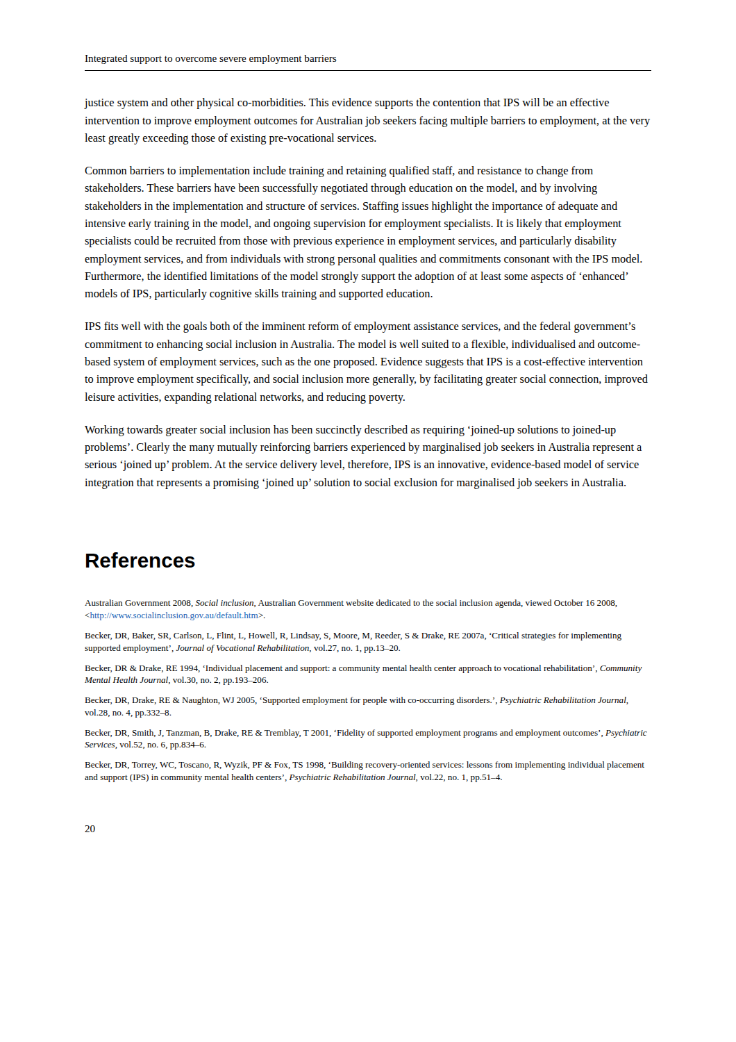Integrated support to overcome severe employment barriers
justice system and other physical co-morbidities. This evidence supports the contention that IPS will be an effective intervention to improve employment outcomes for Australian job seekers facing multiple barriers to employment, at the very least greatly exceeding those of existing pre-vocational services.
Common barriers to implementation include training and retaining qualified staff, and resistance to change from stakeholders. These barriers have been successfully negotiated through education on the model, and by involving stakeholders in the implementation and structure of services. Staffing issues highlight the importance of adequate and intensive early training in the model, and ongoing supervision for employment specialists. It is likely that employment specialists could be recruited from those with previous experience in employment services, and particularly disability employment services, and from individuals with strong personal qualities and commitments consonant with the IPS model. Furthermore, the identified limitations of the model strongly support the adoption of at least some aspects of ‘enhanced’ models of IPS, particularly cognitive skills training and supported education.
IPS fits well with the goals both of the imminent reform of employment assistance services, and the federal government’s commitment to enhancing social inclusion in Australia. The model is well suited to a flexible, individualised and outcome-based system of employment services, such as the one proposed. Evidence suggests that IPS is a cost-effective intervention to improve employment specifically, and social inclusion more generally, by facilitating greater social connection, improved leisure activities, expanding relational networks, and reducing poverty.
Working towards greater social inclusion has been succinctly described as requiring ‘joined-up solutions to joined-up problems’. Clearly the many mutually reinforcing barriers experienced by marginalised job seekers in Australia represent a serious ‘joined up’ problem. At the service delivery level, therefore, IPS is an innovative, evidence-based model of service integration that represents a promising ‘joined up’ solution to social exclusion for marginalised job seekers in Australia.
References
Australian Government 2008, Social inclusion, Australian Government website dedicated to the social inclusion agenda, viewed October 16 2008, <http://www.socialinclusion.gov.au/default.htm>.
Becker, DR, Baker, SR, Carlson, L, Flint, L, Howell, R, Lindsay, S, Moore, M, Reeder, S & Drake, RE 2007a, ‘Critical strategies for implementing supported employment’, Journal of Vocational Rehabilitation, vol.27, no. 1, pp.13–20.
Becker, DR & Drake, RE 1994, ‘Individual placement and support: a community mental health center approach to vocational rehabilitation’, Community Mental Health Journal, vol.30, no. 2, pp.193–206.
Becker, DR, Drake, RE & Naughton, WJ 2005, ‘Supported employment for people with co-occurring disorders.’, Psychiatric Rehabilitation Journal, vol.28, no. 4, pp.332–8.
Becker, DR, Smith, J, Tanzman, B, Drake, RE & Tremblay, T 2001, ‘Fidelity of supported employment programs and employment outcomes’, Psychiatric Services, vol.52, no. 6, pp.834–6.
Becker, DR, Torrey, WC, Toscano, R, Wyzik, PF & Fox, TS 1998, ‘Building recovery-oriented services: lessons from implementing individual placement and support (IPS) in community mental health centers’, Psychiatric Rehabilitation Journal, vol.22, no. 1, pp.51–4.
20